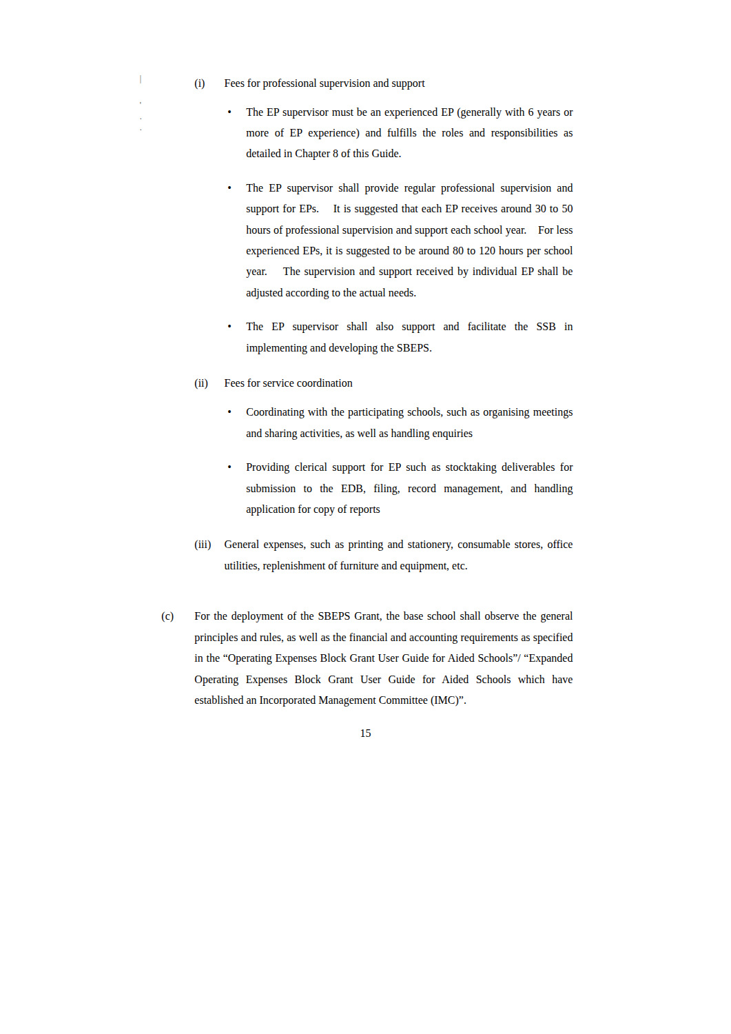|
'
.
.
(i)
Fees for professional supervision and support
•
The EP supervisor must be an experienced EP (generally with 6 years or more of EP experience) and fulfills the roles and responsibilities as detailed in Chapter 8 of this Guide.
•
The EP supervisor shall provide regular professional supervision and support for EPs. It is suggested that each EP receives around 30 to 50 hours of professional supervision and support each school year. For less experienced EPs, it is suggested to be around 80 to 120 hours per school year. The supervision and support received by individual EP shall be adjusted according to the actual needs.
•
The EP supervisor shall also support and facilitate the SSB in implementing and developing the SBEPS.
(ii)
Fees for service coordination
•
Coordinating with the participating schools, such as organising meetings and sharing activities, as well as handling enquiries
•
Providing clerical support for EP such as stocktaking deliverables for submission to the EDB, filing, record management, and handling application for copy of reports
(iii)
General expenses, such as printing and stationery, consumable stores, office utilities, replenishment of furniture and equipment, etc.
(c)
For the deployment of the SBEPS Grant, the base school shall observe the general principles and rules, as well as the financial and accounting requirements as specified in the “Operating Expenses Block Grant User Guide for Aided Schools”/ “Expanded Operating Expenses Block Grant User Guide for Aided Schools which have established an Incorporated Management Committee (IMC)”.
15